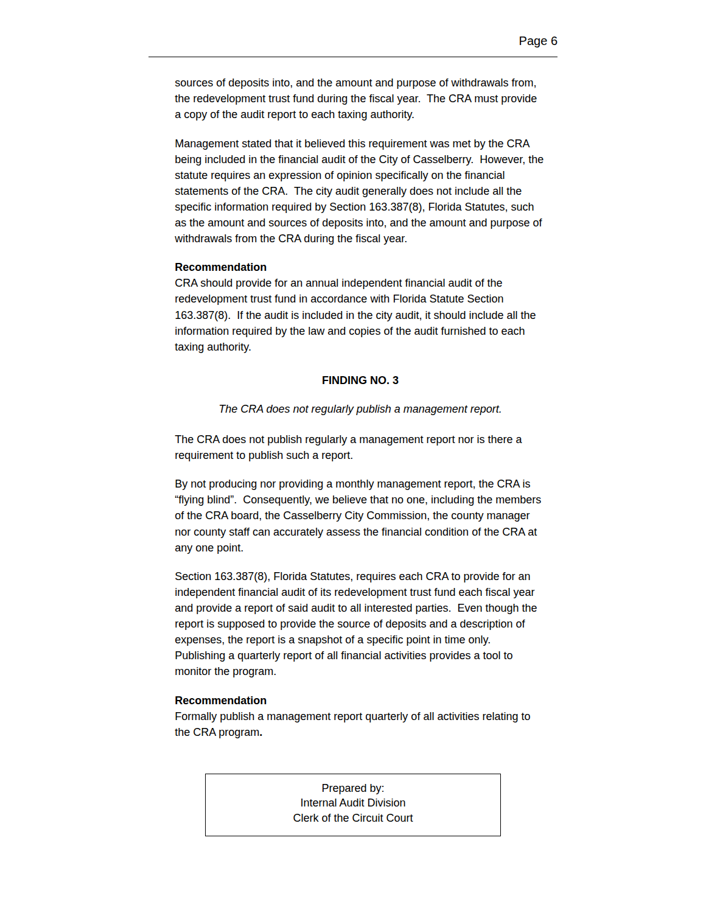Page 6
sources of deposits into, and the amount and purpose of withdrawals from, the redevelopment trust fund during the fiscal year. The CRA must provide a copy of the audit report to each taxing authority.
Management stated that it believed this requirement was met by the CRA being included in the financial audit of the City of Casselberry. However, the statute requires an expression of opinion specifically on the financial statements of the CRA. The city audit generally does not include all the specific information required by Section 163.387(8), Florida Statutes, such as the amount and sources of deposits into, and the amount and purpose of withdrawals from the CRA during the fiscal year.
Recommendation
CRA should provide for an annual independent financial audit of the redevelopment trust fund in accordance with Florida Statute Section 163.387(8). If the audit is included in the city audit, it should include all the information required by the law and copies of the audit furnished to each taxing authority.
FINDING NO. 3
The CRA does not regularly publish a management report.
The CRA does not publish regularly a management report nor is there a requirement to publish such a report.
By not producing nor providing a monthly management report, the CRA is “flying blind”. Consequently, we believe that no one, including the members of the CRA board, the Casselberry City Commission, the county manager nor county staff can accurately assess the financial condition of the CRA at any one point.
Section 163.387(8), Florida Statutes, requires each CRA to provide for an independent financial audit of its redevelopment trust fund each fiscal year and provide a report of said audit to all interested parties. Even though the report is supposed to provide the source of deposits and a description of expenses, the report is a snapshot of a specific point in time only. Publishing a quarterly report of all financial activities provides a tool to monitor the program.
Recommendation
Formally publish a management report quarterly of all activities relating to the CRA program.
Prepared by:
Internal Audit Division
Clerk of the Circuit Court